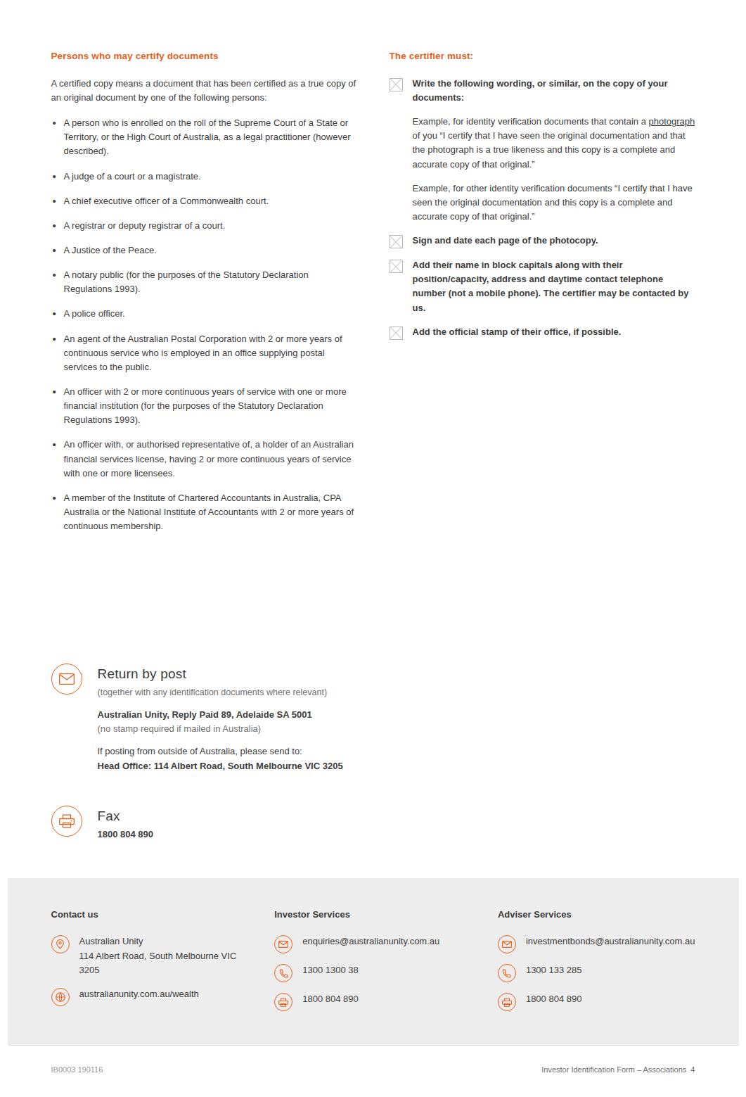Persons who may certify documents
A certified copy means a document that has been certified as a true copy of an original document by one of the following persons:
A person who is enrolled on the roll of the Supreme Court of a State or Territory, or the High Court of Australia, as a legal practitioner (however described).
A judge of a court or a magistrate.
A chief executive officer of a Commonwealth court.
A registrar or deputy registrar of a court.
A Justice of the Peace.
A notary public (for the purposes of the Statutory Declaration Regulations 1993).
A police officer.
An agent of the Australian Postal Corporation with 2 or more years of continuous service who is employed in an office supplying postal services to the public.
An officer with 2 or more continuous years of service with one or more financial institution (for the purposes of the Statutory Declaration Regulations 1993).
An officer with, or authorised representative of, a holder of an Australian financial services license, having 2 or more continuous years of service with one or more licensees.
A member of the Institute of Chartered Accountants in Australia, CPA Australia or the National Institute of Accountants with 2 or more years of continuous membership.
The certifier must:
Write the following wording, or similar, on the copy of your documents:
Example, for identity verification documents that contain a photograph of you “I certify that I have seen the original documentation and that the photograph is a true likeness and this copy is a complete and accurate copy of that original.”
Example, for other identity verification documents “I certify that I have seen the original documentation and this copy is a complete and accurate copy of that original.”
Sign and date each page of the photocopy.
Add their name in block capitals along with their position/capacity, address and daytime contact telephone number (not a mobile phone). The certifier may be contacted by us.
Add the official stamp of their office, if possible.
Return by post
(together with any identification documents where relevant)
Australian Unity, Reply Paid 89, Adelaide SA 5001
(no stamp required if mailed in Australia)
If posting from outside of Australia, please send to:
Head Office: 114 Albert Road, South Melbourne VIC 3205
Fax
1800 804 890
Contact us
Australian Unity
114 Albert Road, South Melbourne VIC 3205
australianunity.com.au/wealth
Investor Services
enquiries@australianunity.com.au
1300 1300 38
1800 804 890
Adviser Services
investmentbonds@australianunity.com.au
1300 133 285
1800 804 890
IB0003 190116
Investor Identification Form – Associations 4